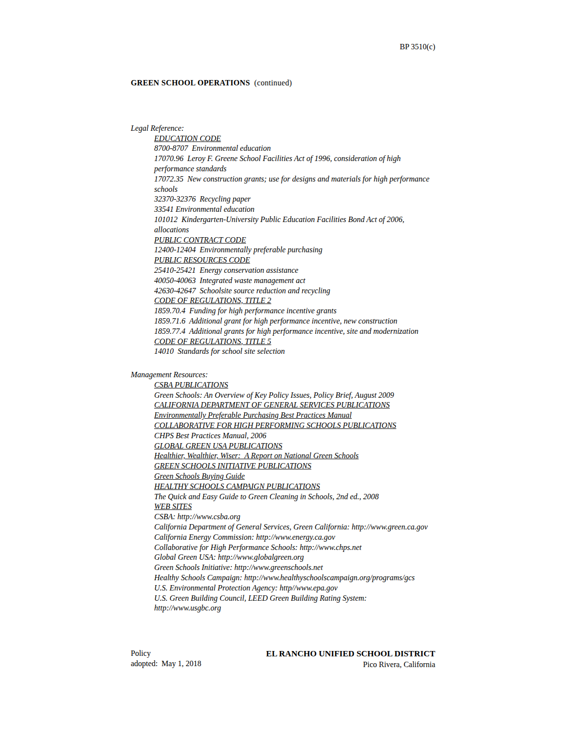BP 3510(c)
GREEN SCHOOL OPERATIONS (continued)
Legal Reference:
EDUCATION CODE
8700-8707 Environmental education
17070.96 Leroy F. Greene School Facilities Act of 1996, consideration of high performance standards
17072.35 New construction grants; use for designs and materials for high performance schools
32370-32376 Recycling paper
33541 Environmental education
101012 Kindergarten-University Public Education Facilities Bond Act of 2006, allocations
PUBLIC CONTRACT CODE
12400-12404 Environmentally preferable purchasing
PUBLIC RESOURCES CODE
25410-25421 Energy conservation assistance
40050-40063 Integrated waste management act
42630-42647 Schoolsite source reduction and recycling
CODE OF REGULATIONS, TITLE 2
1859.70.4 Funding for high performance incentive grants
1859.71.6 Additional grant for high performance incentive, new construction
1859.77.4 Additional grants for high performance incentive, site and modernization
CODE OF REGULATIONS, TITLE 5
14010 Standards for school site selection
Management Resources:
CSBA PUBLICATIONS
Green Schools: An Overview of Key Policy Issues, Policy Brief, August 2009
CALIFORNIA DEPARTMENT OF GENERAL SERVICES PUBLICATIONS
Environmentally Preferable Purchasing Best Practices Manual
COLLABORATIVE FOR HIGH PERFORMING SCHOOLS PUBLICATIONS
CHPS Best Practices Manual, 2006
GLOBAL GREEN USA PUBLICATIONS
Healthier, Wealthier, Wiser: A Report on National Green Schools
GREEN SCHOOLS INITIATIVE PUBLICATIONS
Green Schools Buying Guide
HEALTHY SCHOOLS CAMPAIGN PUBLICATIONS
The Quick and Easy Guide to Green Cleaning in Schools, 2nd ed., 2008
WEB SITES
CSBA: http://www.csba.org
California Department of General Services, Green California: http://www.green.ca.gov
California Energy Commission: http://www.energy.ca.gov
Collaborative for High Performance Schools: http://www.chps.net
Global Green USA: http://www.globalgreen.org
Green Schools Initiative: http://www.greenschools.net
Healthy Schools Campaign: http://www.healthyschoolscampaign.org/programs/gcs
U.S. Environmental Protection Agency: http//www.epa.gov
U.S. Green Building Council, LEED Green Building Rating System: http://www.usgbc.org
Policy
adopted: May 1, 2018
EL RANCHO UNIFIED SCHOOL DISTRICT
Pico Rivera, California